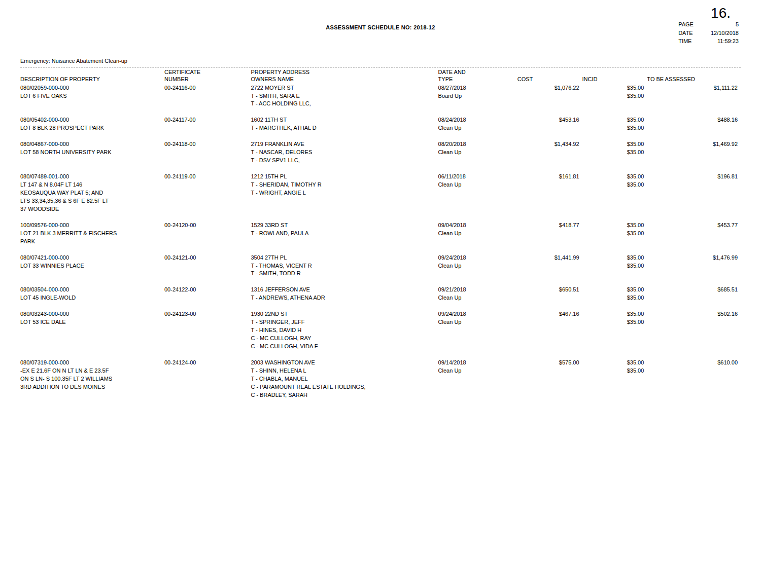16.
ASSESSMENT SCHEDULE NO: 2018-12
| PAGE | 5 |
| DATE | 12/10/2018 |
| TIME | 11:59:23 |
Emergency: Nuisance Abatement Clean-up
| DESCRIPTION OF PROPERTY | CERTIFICATE NUMBER | PROPERTY ADDRESS OWNERS NAME | DATE AND TYPE | COST | INCID | TO BE ASSESSED |
| --- | --- | --- | --- | --- | --- | --- |
| 080/02059-000-000 LOT 6 FIVE OAKS | 00-24116-00 | 2722 MOYER ST T - SMITH, SARA E T - ACC HOLDING LLC, | 08/27/2018 Board Up | $1,076.22 | $35.00 $35.00 | $1,111.22 |
| 080/05402-000-000 LOT 8 BLK 28 PROSPECT PARK | 00-24117-00 | 1602 11TH ST T - MARGTHEK, ATHAL D | 08/24/2018 Clean Up | $453.16 | $35.00 $35.00 | $488.16 |
| 080/04867-000-000 LOT 58 NORTH UNIVERSITY PARK | 00-24118-00 | 2719 FRANKLIN AVE T - NASCAR, DELORES T - DSV SPV1 LLC, | 08/20/2018 Clean Up | $1,434.92 | $35.00 $35.00 | $1,469.92 |
| 080/07489-001-000 LT 147 & N 8.04F LT 146 KEOSAUQUA WAY PLAT 5; AND LTS 33,34,35,36 & S 6F E 82.5F LT 37 WOODSIDE | 00-24119-00 | 1212 15TH PL T - SHERIDAN, TIMOTHY R T - WRIGHT, ANGIE L | 06/11/2018 Clean Up | $161.81 | $35.00 $35.00 | $196.81 |
| 100/09576-000-000 LOT 21 BLK 3 MERRITT & FISCHERS PARK | 00-24120-00 | 1529 33RD ST T - ROWLAND, PAULA | 09/04/2018 Clean Up | $418.77 | $35.00 $35.00 | $453.77 |
| 080/07421-000-000 LOT 33 WINNIES PLACE | 00-24121-00 | 3504 27TH PL T - THOMAS, VICENT R T - SMITH, TODD R | 09/24/2018 Clean Up | $1,441.99 | $35.00 $35.00 | $1,476.99 |
| 080/03504-000-000 LOT 45 INGLE-WOLD | 00-24122-00 | 1316 JEFFERSON AVE T - ANDREWS, ATHENA ADR | 09/21/2018 Clean Up | $650.51 | $35.00 $35.00 | $685.51 |
| 080/03243-000-000 LOT 53 ICE DALE | 00-24123-00 | 1930 22ND ST T - SPRINGER, JEFF T - HINES, DAVID H C - MC CULLOGH, RAY C - MC CULLOGH, VIDA F | 09/24/2018 Clean Up | $467.16 | $35.00 $35.00 | $502.16 |
| 080/07319-000-000 -EX E 21.6F ON N LT LN & E 23.5F ON S LN- S 100.35F LT 2 WILLIAMS 3RD ADDITION TO DES MOINES | 00-24124-00 | 2003 WASHINGTON AVE T - SHINN, HELENA L T - CHABLA, MANUEL C - PARAMOUNT REAL ESTATE HOLDINGS, C - BRADLEY, SARAH | 09/14/2018 Clean Up | $575.00 | $35.00 $35.00 | $610.00 |